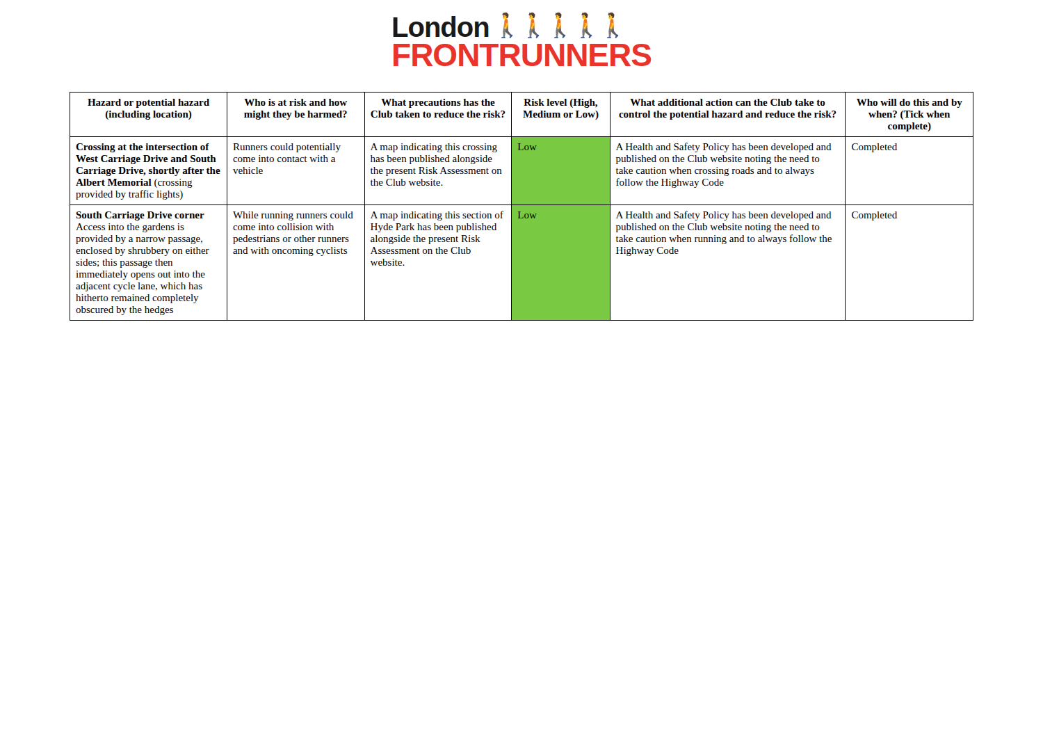London🚶🚶🚶🚶🚶
FRONT RUNNERS
| Hazard or potential hazard (including location) | Who is at risk and how might they be harmed? | What precautions has the Club taken to reduce the risk? | Risk level (High, Medium or Low) | What additional action can the Club take to control the potential hazard and reduce the risk? | Who will do this and by when? (Tick when complete) |
| --- | --- | --- | --- | --- | --- |
| Crossing at the intersection of West Carriage Drive and South Carriage Drive, shortly after the Albert Memorial (crossing provided by traffic lights) | Runners could potentially come into contact with a vehicle | A map indicating this crossing has been published alongside the present Risk Assessment on the Club website. | Low | A Health and Safety Policy has been developed and published on the Club website noting the need to take caution when crossing roads and to always follow the Highway Code | Completed |
| South Carriage Drive corner Access into the gardens is provided by a narrow passage, enclosed by shrubbery on either sides; this passage then immediately opens out into the adjacent cycle lane, which has hitherto remained completely obscured by the hedges | While running runners could come into collision with pedestrians or other runners and with oncoming cyclists | A map indicating this section of Hyde Park has been published alongside the present Risk Assessment on the Club website. | Low | A Health and Safety Policy has been developed and published on the Club website noting the need to take caution when running and to always follow the Highway Code | Completed |